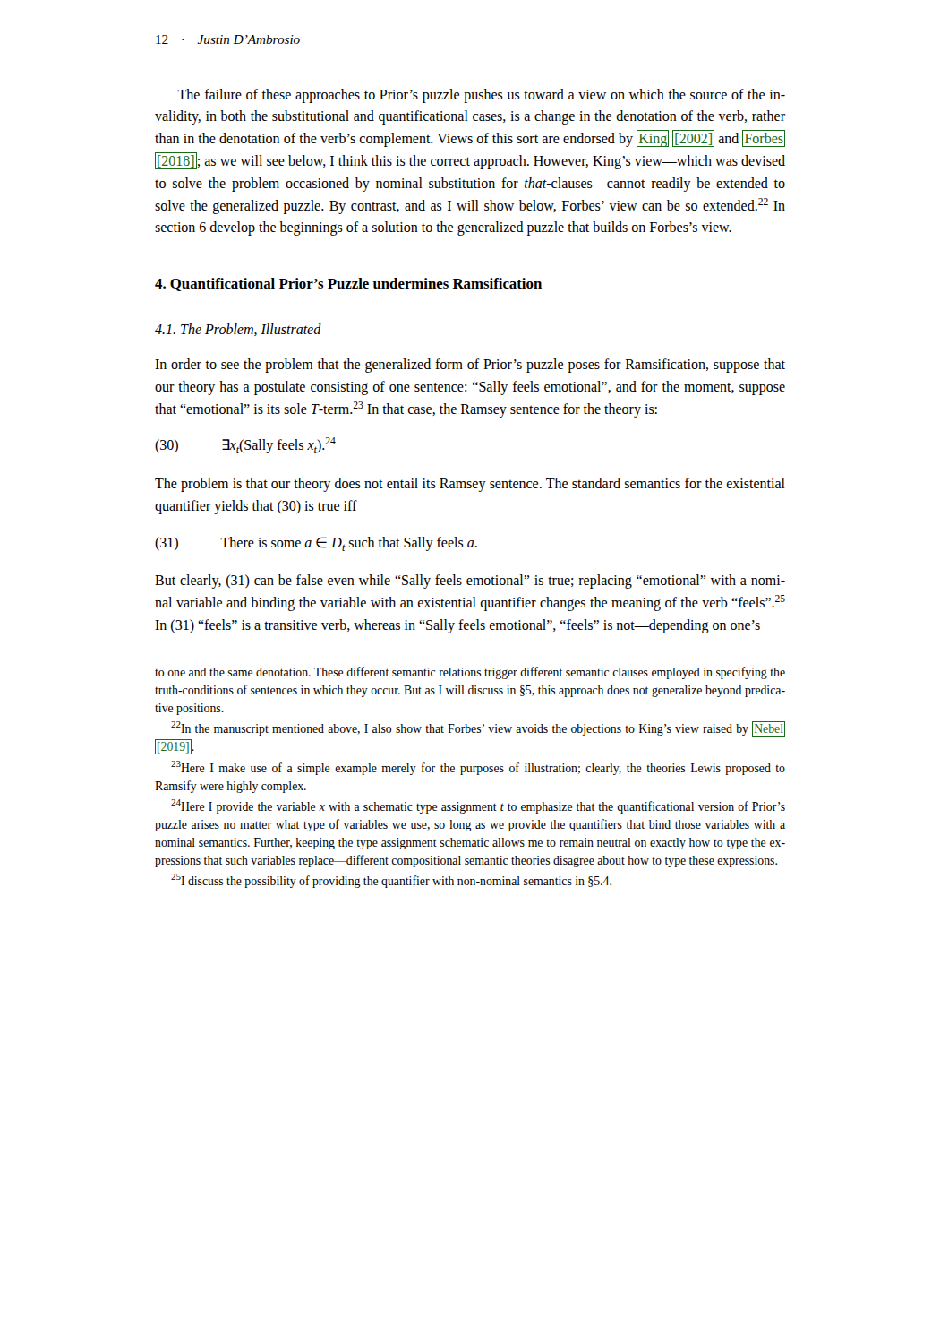12·Justin D’Ambrosio
The failure of these approaches to Prior’s puzzle pushes us toward a view on which the source of the invalidity, in both the substitutional and quantificational cases, is a change in the denotation of the verb, rather than in the denotation of the verb’s complement. Views of this sort are endorsed by King [2002] and Forbes [2018]; as we will see below, I think this is the correct approach. However, King’s view—which was devised to solve the problem occasioned by nominal substitution for that-clauses—cannot readily be extended to solve the generalized puzzle. By contrast, and as I will show below, Forbes’ view can be so extended.22 In section 6 develop the beginnings of a solution to the generalized puzzle that builds on Forbes’s view.
4. Quantificational Prior’s Puzzle undermines Ramsification
4.1. The Problem, Illustrated
In order to see the problem that the generalized form of Prior’s puzzle poses for Ramsification, suppose that our theory has a postulate consisting of one sentence: “Sally feels emotional”, and for the moment, suppose that “emotional” is its sole T-term.23 In that case, the Ramsey sentence for the theory is:
(30)
∃xt(Sally feels xt).24
The problem is that our theory does not entail its Ramsey sentence. The standard semantics for the existential quantifier yields that (30) is true iff
(31)
There is some a ∈ Dt such that Sally feels a.
But clearly, (31) can be false even while “Sally feels emotional” is true; replacing “emotional” with a nominal variable and binding the variable with an existential quantifier changes the meaning of the verb “feels”.25 In (31) “feels” is a transitive verb, whereas in “Sally feels emotional”, “feels” is not—depending on one’s
to one and the same denotation. These different semantic relations trigger different semantic clauses employed in specifying the truth-conditions of sentences in which they occur. But as I will discuss in §5, this approach does not generalize beyond predicative positions.
22In the manuscript mentioned above, I also show that Forbes’ view avoids the objections to King’s view raised by Nebel [2019].
23Here I make use of a simple example merely for the purposes of illustration; clearly, the theories Lewis proposed to Ramsify were highly complex.
24Here I provide the variable x with a schematic type assignment t to emphasize that the quantificational version of Prior’s puzzle arises no matter what type of variables we use, so long as we provide the quantifiers that bind those variables with a nominal semantics. Further, keeping the type assignment schematic allows me to remain neutral on exactly how to type the expressions that such variables replace—different compositional semantic theories disagree about how to type these expressions.
25I discuss the possibility of providing the quantifier with non-nominal semantics in §5.4.